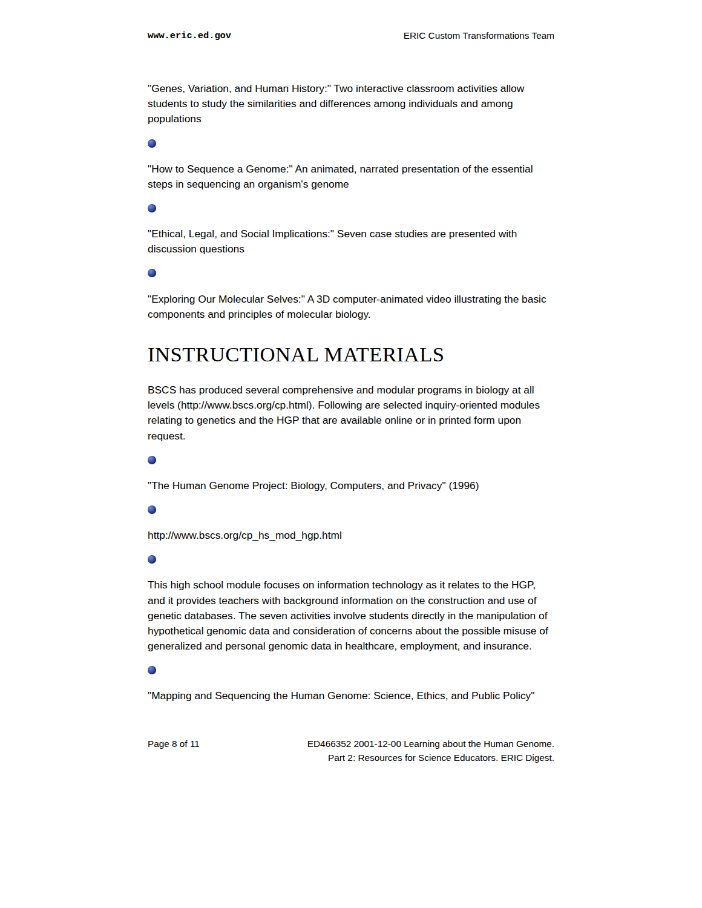www.eric.ed.gov
ERIC Custom Transformations Team
"Genes, Variation, and Human History:" Two interactive classroom activities allow students to study the similarities and differences among individuals and among populations
"How to Sequence a Genome:" An animated, narrated presentation of the essential steps in sequencing an organism's genome
"Ethical, Legal, and Social Implications:" Seven case studies are presented with discussion questions
"Exploring Our Molecular Selves:" A 3D computer-animated video illustrating the basic components and principles of molecular biology.
INSTRUCTIONAL MATERIALS
BSCS has produced several comprehensive and modular programs in biology at all levels (http://www.bscs.org/cp.html). Following are selected inquiry-oriented modules relating to genetics and the HGP that are available online or in printed form upon request.
"The Human Genome Project: Biology, Computers, and Privacy" (1996)
http://www.bscs.org/cp_hs_mod_hgp.html
This high school module focuses on information technology as it relates to the HGP, and it provides teachers with background information on the construction and use of genetic databases. The seven activities involve students directly in the manipulation of hypothetical genomic data and consideration of concerns about the possible misuse of generalized and personal genomic data in healthcare, employment, and insurance.
"Mapping and Sequencing the Human Genome: Science, Ethics, and Public Policy"
Page 8 of 11
ED466352 2001-12-00 Learning about the Human Genome. Part 2: Resources for Science Educators. ERIC Digest.